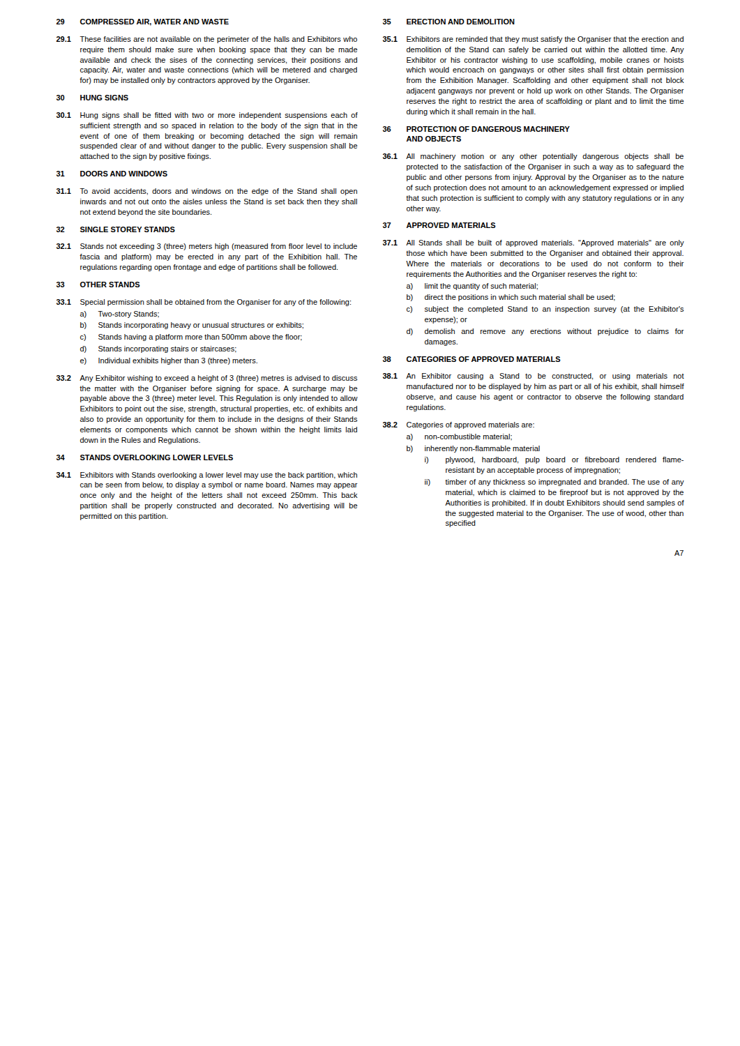29
COMPRESSED AIR, WATER AND WASTE
29.1
These facilities are not available on the perimeter of the halls and Exhibitors who require them should make sure when booking space that they can be made available and check the sises of the connecting services, their positions and capacity. Air, water and waste connections (which will be metered and charged for) may be installed only by contractors approved by the Organiser.
30
HUNG SIGNS
30.1
Hung signs shall be fitted with two or more independent suspensions each of sufficient strength and so spaced in relation to the body of the sign that in the event of one of them breaking or becoming detached the sign will remain suspended clear of and without danger to the public. Every suspension shall be attached to the sign by positive fixings.
31
DOORS AND WINDOWS
31.1
To avoid accidents, doors and windows on the edge of the Stand shall open inwards and not out onto the aisles unless the Stand is set back then they shall not extend beyond the site boundaries.
32
SINGLE STOREY STANDS
32.1
Stands not exceeding 3 (three) meters high (measured from floor level to include fascia and platform) may be erected in any part of the Exhibition hall. The regulations regarding open frontage and edge of partitions shall be followed.
33
OTHER STANDS
33.1
Special permission shall be obtained from the Organiser for any of the following:
a)
Two-story Stands;
b)
Stands incorporating heavy or unusual structures or exhibits;
c)
Stands having a platform more than 500mm above the floor;
d)
Stands incorporating stairs or staircases;
e)
Individual exhibits higher than 3 (three) meters.
33.2
Any Exhibitor wishing to exceed a height of 3 (three) metres is advised to discuss the matter with the Organiser before signing for space. A surcharge may be payable above the 3 (three) meter level. This Regulation is only intended to allow Exhibitors to point out the sise, strength, structural properties, etc. of exhibits and also to provide an opportunity for them to include in the designs of their Stands elements or components which cannot be shown within the height limits laid down in the Rules and Regulations.
34
STANDS OVERLOOKING LOWER LEVELS
34.1
Exhibitors with Stands overlooking a lower level may use the back partition, which can be seen from below, to display a symbol or name board. Names may appear once only and the height of the letters shall not exceed 250mm. This back partition shall be properly constructed and decorated. No advertising will be permitted on this partition.
35
ERECTION AND DEMOLITION
35.1
Exhibitors are reminded that they must satisfy the Organiser that the erection and demolition of the Stand can safely be carried out within the allotted time. Any Exhibitor or his contractor wishing to use scaffolding, mobile cranes or hoists which would encroach on gangways or other sites shall first obtain permission from the Exhibition Manager. Scaffolding and other equipment shall not block adjacent gangways nor prevent or hold up work on other Stands. The Organiser reserves the right to restrict the area of scaffolding or plant and to limit the time during which it shall remain in the hall.
36
PROTECTION OF DANGEROUS MACHINERY
AND OBJECTS
36.1
All machinery motion or any other potentially dangerous objects shall be protected to the satisfaction of the Organiser in such a way as to safeguard the public and other persons from injury. Approval by the Organiser as to the nature of such protection does not amount to an acknowledgement expressed or implied that such protection is sufficient to comply with any statutory regulations or in any other way.
37
APPROVED MATERIALS
37.1
All Stands shall be built of approved materials. "Approved materials" are only those which have been submitted to the Organiser and obtained their approval. Where the materials or decorations to be used do not conform to their requirements the Authorities and the Organiser reserves the right to:
a)
limit the quantity of such material;
b)
direct the positions in which such material shall be used;
c)
subject the completed Stand to an inspection survey (at the Exhibitor's expense); or
d)
demolish and remove any erections without prejudice to claims for damages.
38
CATEGORIES OF APPROVED MATERIALS
38.1
An Exhibitor causing a Stand to be constructed, or using materials not manufactured nor to be displayed by him as part or all of his exhibit, shall himself observe, and cause his agent or contractor to observe the following standard regulations.
38.2
Categories of approved materials are:
a)
non-combustible material;
b)
inherently non-flammable material
i)
plywood, hardboard, pulp board or fibreboard rendered flame-resistant by an acceptable process of impregnation;
ii)
timber of any thickness so impregnated and branded. The use of any material, which is claimed to be fireproof but is not approved by the Authorities is prohibited. If in doubt Exhibitors should send samples of the suggested material to the Organiser. The use of wood, other than specified
A7